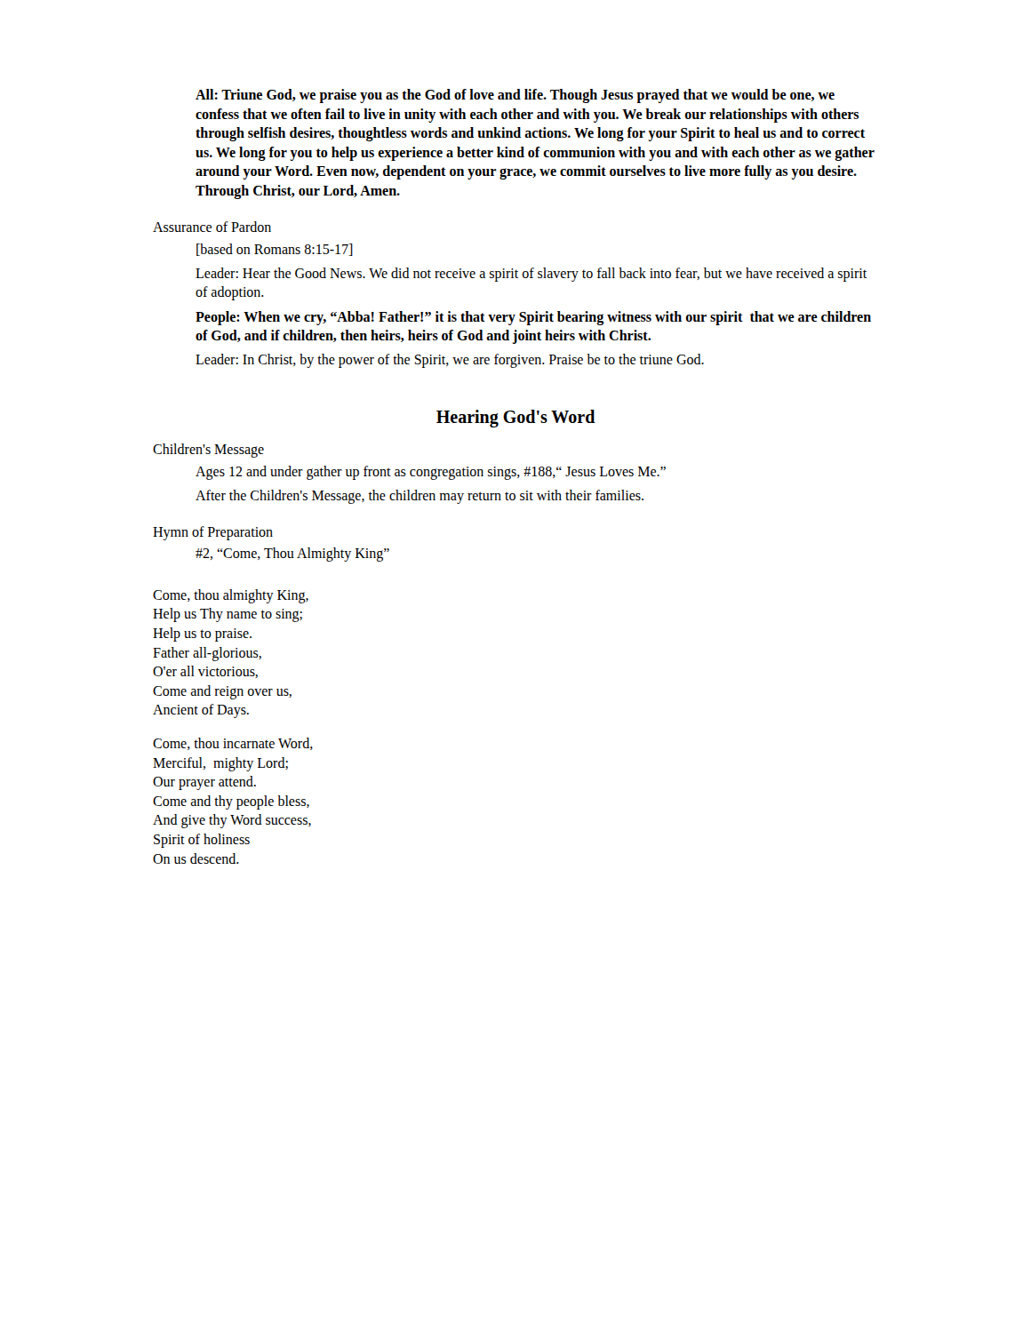All: Triune God, we praise you as the God of love and life. Though Jesus prayed that we would be one, we confess that we often fail to live in unity with each other and with you. We break our relationships with others through selfish desires, thoughtless words and unkind actions. We long for your Spirit to heal us and to correct us. We long for you to help us experience a better kind of communion with you and with each other as we gather around your Word. Even now, dependent on your grace, we commit ourselves to live more fully as you desire. Through Christ, our Lord, Amen.
Assurance of Pardon
[based on Romans 8:15-17]
Leader: Hear the Good News. We did not receive a spirit of slavery to fall back into fear, but we have received a spirit of adoption.
People: When we cry, “Abba! Father!” it is that very Spirit bearing witness with our spirit that we are children of God, and if children, then heirs, heirs of God and joint heirs with Christ.
Leader: In Christ, by the power of the Spirit, we are forgiven. Praise be to the triune God.
Hearing God's Word
Children's Message
Ages 12 and under gather up front as congregation sings, #188,“ Jesus Loves Me.”
After the Children's Message, the children may return to sit with their families.
Hymn of Preparation
#2, “Come, Thou Almighty King”
Come, thou almighty King,
Help us Thy name to sing;
Help us to praise.
Father all-glorious,
O'er all victorious,
Come and reign over us,
Ancient of Days.
Come, thou incarnate Word,
Merciful, mighty Lord;
Our prayer attend.
Come and thy people bless,
And give thy Word success,
Spirit of holiness
On us descend.